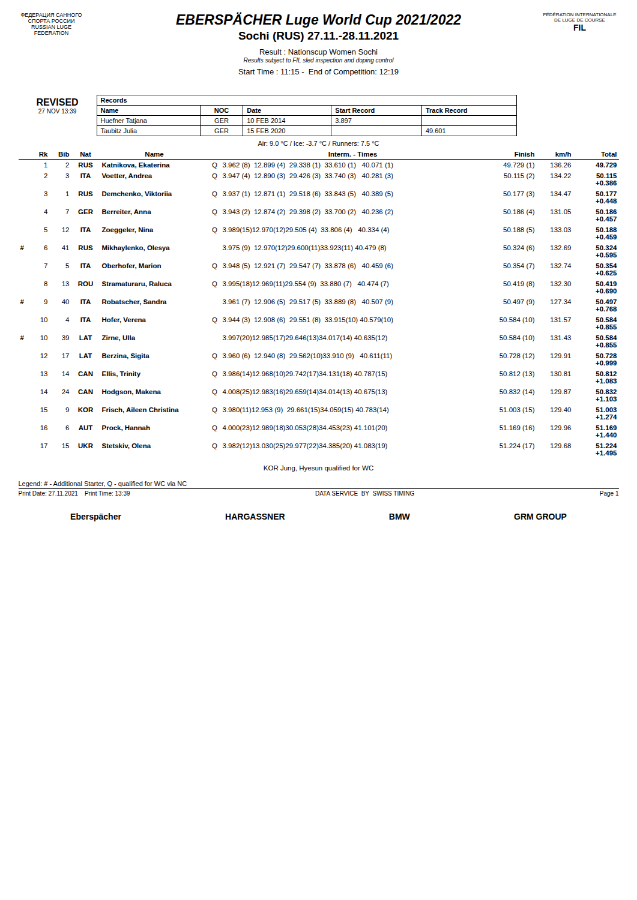ФЕДЕРАЦИЯ САННОГО СПОРТА РОССИИ
RUSSIAN LUGE FEDERATION
FÉDÉRATION INTERNATIONALE DE LUGE DE COURSE
FIL
EBERSPÄCHER Luge World Cup 2021/2022
Sochi (RUS) 27.11.-28.11.2021
Result : Nationscup Women Sochi
Results subject to FIL sled inspection and doping control
Start Time : 11:15 - End of Competition: 12:19
REVISED
27 NOV 13:39
| Records |
| Name | NOC | Date | Start Record | Track Record |
| Huefner Tatjana | GER | 10 FEB 2014 | 3.897 | |
| Taubitz Julia | GER | 15 FEB 2020 | | 49.601 |
Air: 9.0 °C / Ice: -3.7 °C / Runners: 7.5 °C
| | Rk | Bib | Nat | Name | | Interm. - Times | Finish | km/h | Total |
| --- | --- | --- | --- | --- | --- | --- | --- | --- | --- |
| | 1 | 2 | RUS | Katnikova, Ekaterina | Q | 3.962 (8) 12.899 (4) 29.338 (1) 33.610 (1) 40.071 (1) | 49.729 (1) | 136.26 | 49.729 |
| | 2 | 3 | ITA | Voetter, Andrea | Q | 3.947 (4) 12.890 (3) 29.426 (3) 33.740 (3) 40.281 (3) | 50.115 (2) | 134.22 | 50.115 +0.386 |
| | 3 | 1 | RUS | Demchenko, Viktoriia | Q | 3.937 (1) 12.871 (1) 29.518 (6) 33.843 (5) 40.389 (5) | 50.177 (3) | 134.47 | 50.177 +0.448 |
| | 4 | 7 | GER | Berreiter, Anna | Q | 3.943 (2) 12.874 (2) 29.398 (2) 33.700 (2) 40.236 (2) | 50.186 (4) | 131.05 | 50.186 +0.457 |
| | 5 | 12 | ITA | Zoeggeler, Nina | Q | 3.989(15)12.970(12)29.505 (4) 33.806 (4) 40.334 (4) | 50.188 (5) | 133.03 | 50.188 +0.459 |
| # | 6 | 41 | RUS | Mikhaylenko, Olesya | | 3.975 (9) 12.970(12)29.600(11)33.923(11) 40.479 (8) | 50.324 (6) | 132.69 | 50.324 +0.595 |
| | 7 | 5 | ITA | Oberhofer, Marion | Q | 3.948 (5) 12.921 (7) 29.547 (7) 33.878 (6) 40.459 (6) | 50.354 (7) | 132.74 | 50.354 +0.625 |
| | 8 | 13 | ROU | Stramaturaru, Raluca | Q | 3.995(18)12.969(11)29.554 (9) 33.880 (7) 40.474 (7) | 50.419 (8) | 132.30 | 50.419 +0.690 |
| # | 9 | 40 | ITA | Robatscher, Sandra | | 3.961 (7) 12.906 (5) 29.517 (5) 33.889 (8) 40.507 (9) | 50.497 (9) | 127.34 | 50.497 +0.768 |
| | 10 | 4 | ITA | Hofer, Verena | Q | 3.944 (3) 12.908 (6) 29.551 (8) 33.915(10) 40.579(10) | 50.584 (10) | 131.57 | 50.584 +0.855 |
| # | 10 | 39 | LAT | Zirne, Ulla | | 3.997(20)12.985(17)29.646(13)34.017(14) 40.635(12) | 50.584 (10) | 131.43 | 50.584 +0.855 |
| | 12 | 17 | LAT | Berzina, Sigita | Q | 3.960 (6) 12.940 (8) 29.562(10)33.910 (9) 40.611(11) | 50.728 (12) | 129.91 | 50.728 +0.999 |
| | 13 | 14 | CAN | Ellis, Trinity | Q | 3.986(14)12.968(10)29.742(17)34.131(18) 40.787(15) | 50.812 (13) | 130.81 | 50.812 +1.083 |
| | 14 | 24 | CAN | Hodgson, Makena | Q | 4.008(25)12.983(16)29.659(14)34.014(13) 40.675(13) | 50.832 (14) | 129.87 | 50.832 +1.103 |
| | 15 | 9 | KOR | Frisch, Aileen Christina | Q | 3.980(11)12.953 (9) 29.661(15)34.059(15) 40.783(14) | 51.003 (15) | 129.40 | 51.003 +1.274 |
| | 16 | 6 | AUT | Prock, Hannah | Q | 4.000(23)12.989(18)30.053(28)34.453(23) 41.101(20) | 51.169 (16) | 129.96 | 51.169 +1.440 |
| | 17 | 15 | UKR | Stetskiv, Olena | Q | 3.982(12)13.030(25)29.977(22)34.385(20) 41.083(19) | 51.224 (17) | 129.68 | 51.224 +1.495 |
KOR Jung, Hyesun qualified for WC
Legend: # - Additional Starter, Q - qualified for WC via NC
Print Date: 27.11.2021 Print Time: 13:39
DATA SERVICE BY SWISS TIMING
Page 1
Eberspächer
HARGASSNER
BMW
GRM GROUP